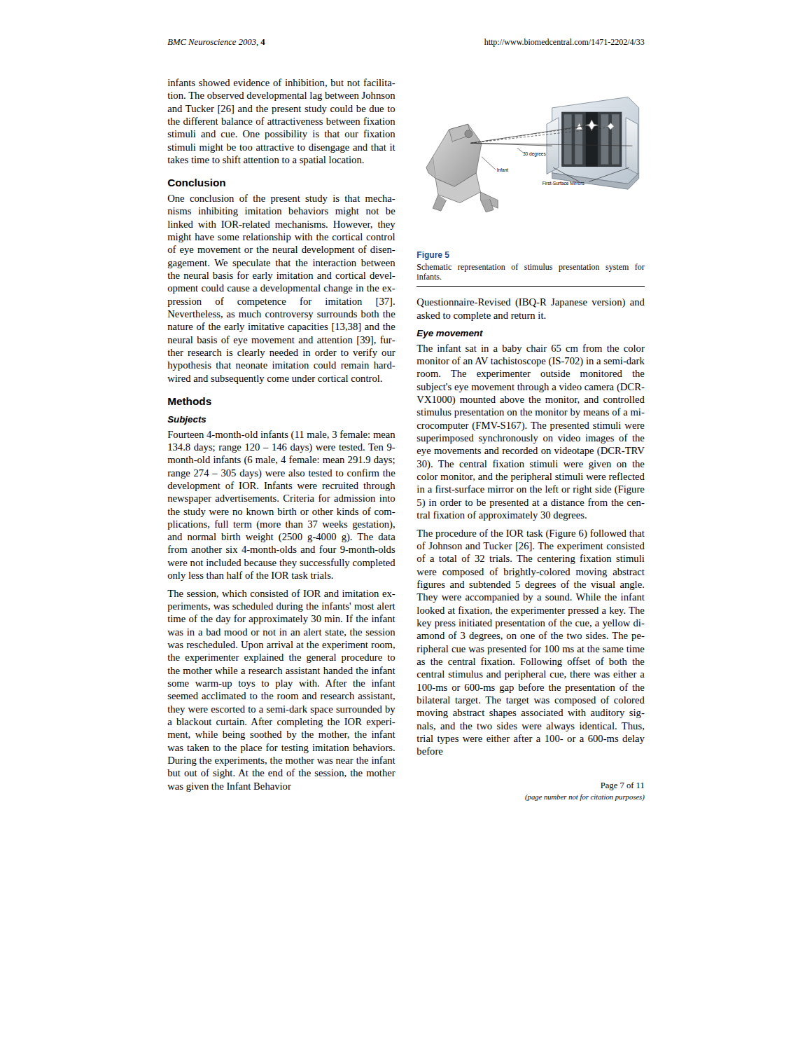BMC Neuroscience 2003, 4
http://www.biomedcentral.com/1471-2202/4/33
infants showed evidence of inhibition, but not facilitation. The observed developmental lag between Johnson and Tucker [26] and the present study could be due to the different balance of attractiveness between fixation stimuli and cue. One possibility is that our fixation stimuli might be too attractive to disengage and that it takes time to shift attention to a spatial location.
Conclusion
One conclusion of the present study is that mechanisms inhibiting imitation behaviors might not be linked with IOR-related mechanisms. However, they might have some relationship with the cortical control of eye movement or the neural development of disengagement. We speculate that the interaction between the neural basis for early imitation and cortical development could cause a developmental change in the expression of competence for imitation [37]. Nevertheless, as much controversy surrounds both the nature of the early imitative capacities [13,38] and the neural basis of eye movement and attention [39], further research is clearly needed in order to verify our hypothesis that neonate imitation could remain hardwired and subsequently come under cortical control.
Methods
Subjects
Fourteen 4-month-old infants (11 male, 3 female: mean 134.8 days; range 120 – 146 days) were tested. Ten 9-month-old infants (6 male, 4 female: mean 291.9 days; range 274 – 305 days) were also tested to confirm the development of IOR. Infants were recruited through newspaper advertisements. Criteria for admission into the study were no known birth or other kinds of complications, full term (more than 37 weeks gestation), and normal birth weight (2500 g-4000 g). The data from another six 4-month-olds and four 9-month-olds were not included because they successfully completed only less than half of the IOR task trials.
The session, which consisted of IOR and imitation experiments, was scheduled during the infants' most alert time of the day for approximately 30 min. If the infant was in a bad mood or not in an alert state, the session was rescheduled. Upon arrival at the experiment room, the experimenter explained the general procedure to the mother while a research assistant handed the infant some warm-up toys to play with. After the infant seemed acclimated to the room and research assistant, they were escorted to a semi-dark space surrounded by a blackout curtain. After completing the IOR experiment, while being soothed by the mother, the infant was taken to the place for testing imitation behaviors. During the experiments, the mother was near the infant but out of sight. At the end of the session, the mother was given the Infant Behavior
30 degrees Infant First-Surface Mirrors
Figure 5 Schematic representation of stimulus presentation system for infants.
Questionnaire-Revised (IBQ-R Japanese version) and asked to complete and return it.
Eye movement
The infant sat in a baby chair 65 cm from the color monitor of an AV tachistoscope (IS-702) in a semi-dark room. The experimenter outside monitored the subject's eye movement through a video camera (DCR-VX1000) mounted above the monitor, and controlled stimulus presentation on the monitor by means of a microcomputer (FMV-S167). The presented stimuli were superimposed synchronously on video images of the eye movements and recorded on videotape (DCR-TRV 30). The central fixation stimuli were given on the color monitor, and the peripheral stimuli were reflected in a first-surface mirror on the left or right side (Figure 5) in order to be presented at a distance from the central fixation of approximately 30 degrees.
The procedure of the IOR task (Figure 6) followed that of Johnson and Tucker [26]. The experiment consisted of a total of 32 trials. The centering fixation stimuli were composed of brightly-colored moving abstract figures and subtended 5 degrees of the visual angle. They were accompanied by a sound. While the infant looked at fixation, the experimenter pressed a key. The key press initiated presentation of the cue, a yellow diamond of 3 degrees, on one of the two sides. The peripheral cue was presented for 100 ms at the same time as the central fixation. Following offset of both the central stimulus and peripheral cue, there was either a 100-ms or 600-ms gap before the presentation of the bilateral target. The target was composed of colored moving abstract shapes associated with auditory signals, and the two sides were always identical. Thus, trial types were either after a 100- or a 600-ms delay before
Page 7 of 11
(page number not for citation purposes)